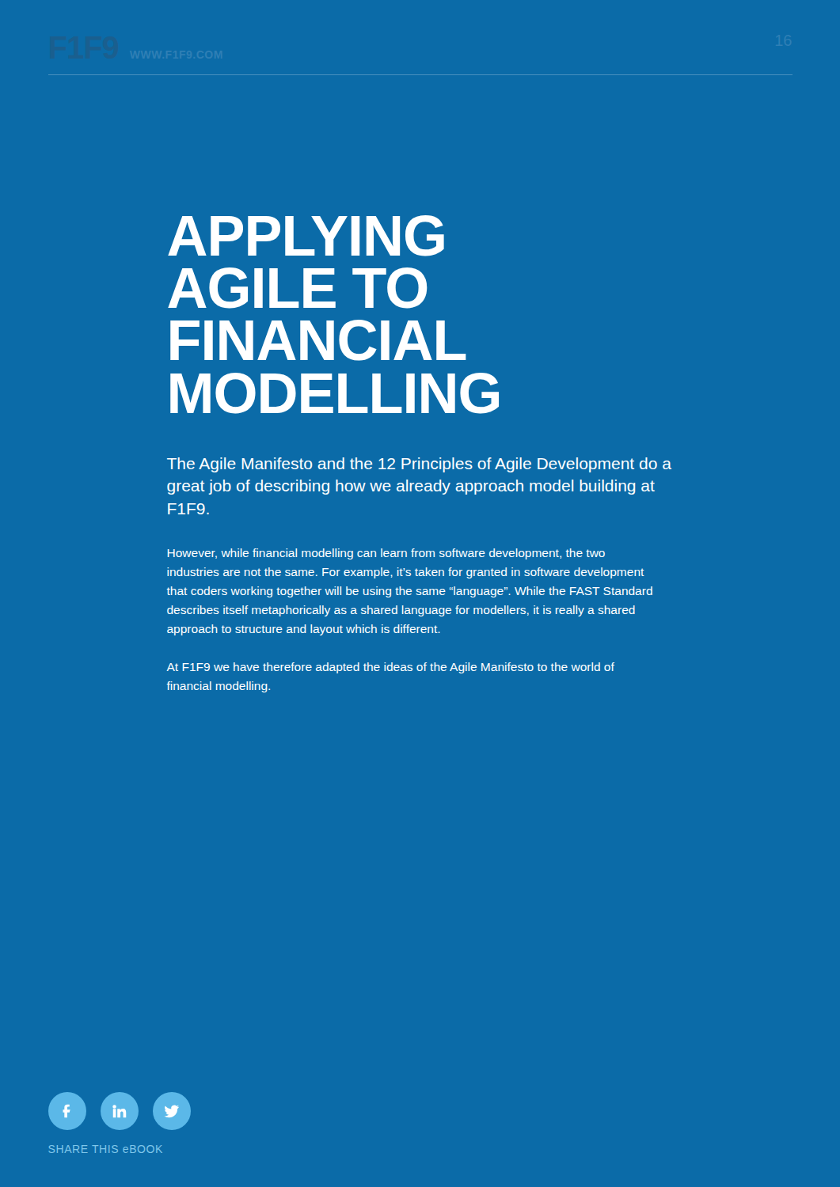F1F9 WWW.F1F9.COM
16
Applying
Agile to
Financial
Modelling
The Agile Manifesto and the 12 Principles of Agile Development do a great job of describing how we already approach model building at F1F9.
However, while financial modelling can learn from software development, the two industries are not the same. For example, it’s taken for granted in software development that coders working together will be using the same “language”. While the FAST Standard describes itself metaphorically as a shared language for modellers, it is really a shared approach to structure and layout which is different.
At F1F9 we have therefore adapted the ideas of the Agile Manifesto to the world of financial modelling.
SHARE THIS eBOOK